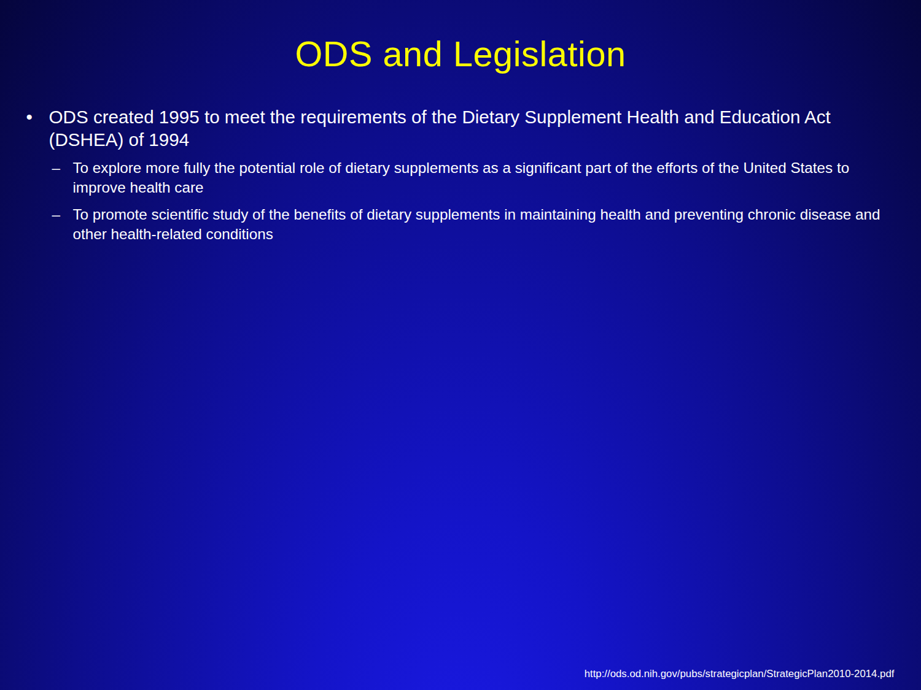ODS and Legislation
ODS created 1995 to meet the requirements of the Dietary Supplement Health and Education Act (DSHEA) of 1994
To explore more fully the potential role of dietary supplements as a significant part of the efforts of the United States to improve health care
To promote scientific study of the benefits of dietary supplements in maintaining health and preventing chronic disease and other health-related conditions
http://ods.od.nih.gov/pubs/strategicplan/StrategicPlan2010-2014.pdf